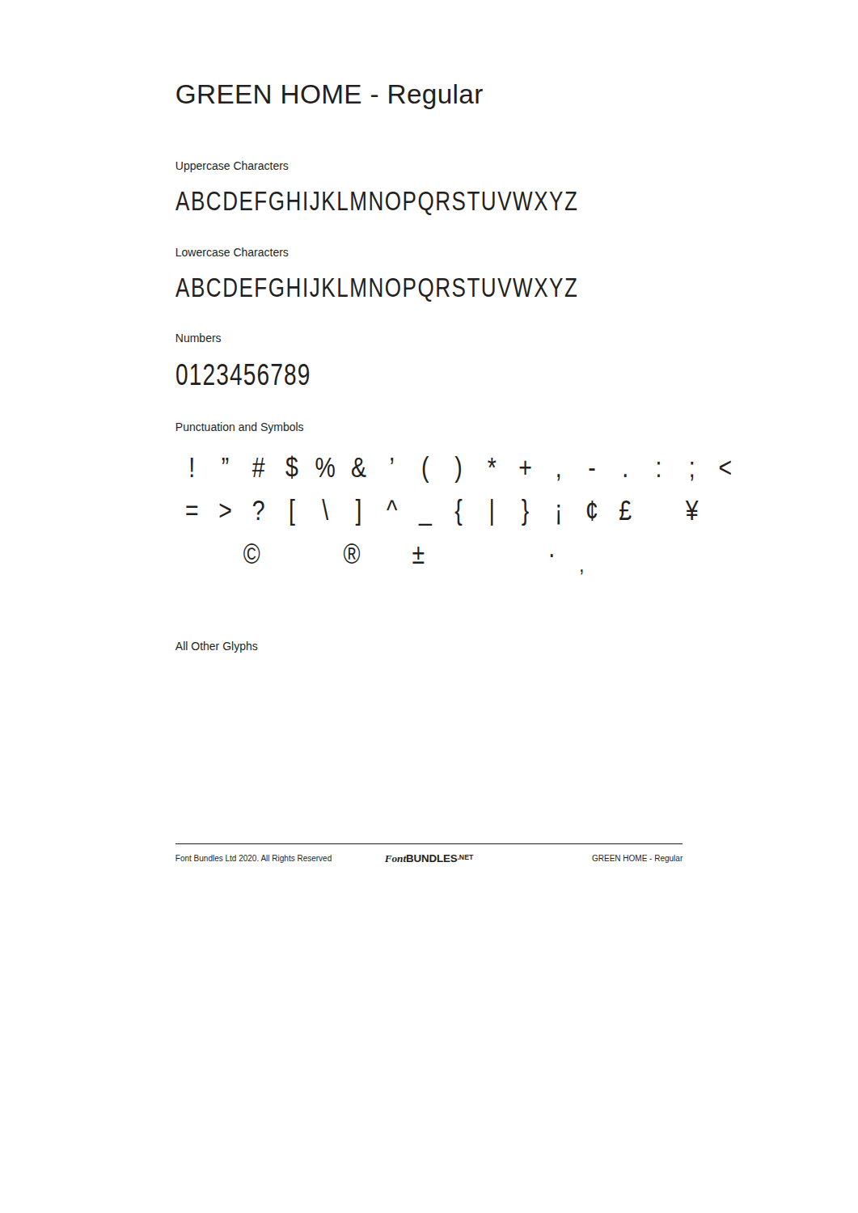GREEN HOME - Regular
Uppercase Characters
ABCDEFGHIJKLMNOPQRSTUVWXYZ
Lowercase Characters
ABCDEFGHIJKLMNOPQRSTUVWXYZ
Numbers
0123456789
Punctuation and Symbols
!”#$%&’()*+,-.:;< =>?[\]^_{|}¡¢£ ¥ © ® ± ·‚
All Other Glyphs
Font Bundles Ltd 2020. All Rights Reserved
Font BUNDLES.NET
GREEN HOME - Regular